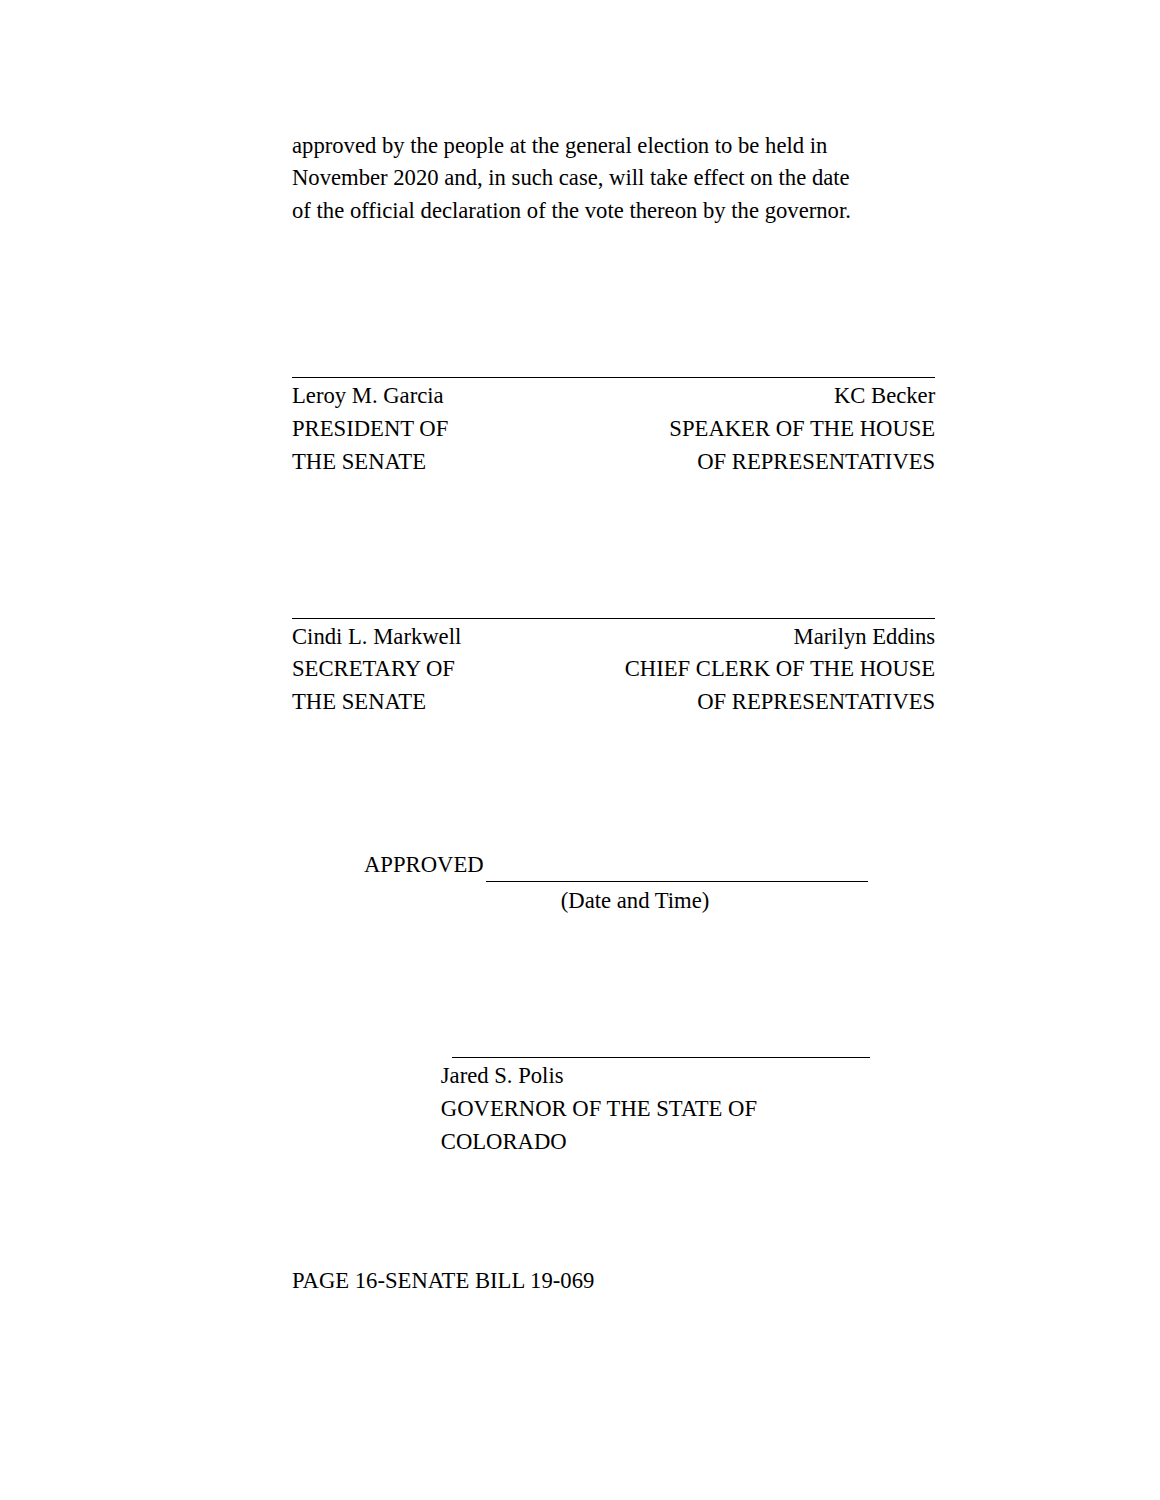approved by the people at the general election to be held in November 2020 and, in such case, will take effect on the date of the official declaration of the vote thereon by the governor.
| Leroy M. Garcia PRESIDENT OF THE SENATE | KC Becker SPEAKER OF THE HOUSE OF REPRESENTATIVES |
| Cindi L. Markwell SECRETARY OF THE SENATE | Marilyn Eddins CHIEF CLERK OF THE HOUSE OF REPRESENTATIVES |
APPROVED
(Date and Time)
Jared S. Polis
GOVERNOR OF THE STATE OF COLORADO
PAGE 16-SENATE BILL 19-069